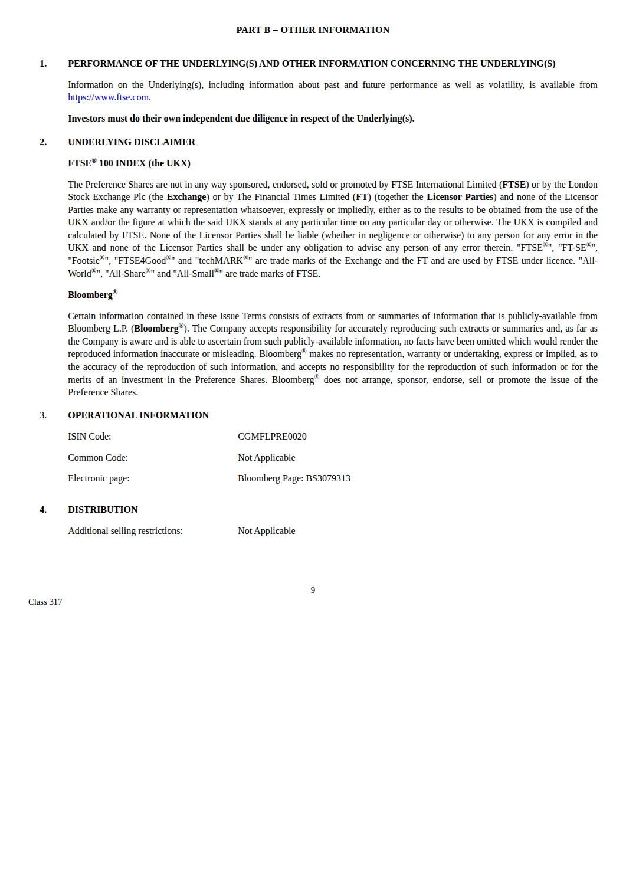PART B – OTHER INFORMATION
1.
PERFORMANCE OF THE UNDERLYING(S) AND OTHER INFORMATION CONCERNING THE UNDERLYING(S)
Information on the Underlying(s), including information about past and future performance as well as volatility, is available from https://www.ftse.com.
Investors must do their own independent due diligence in respect of the Underlying(s).
2.
UNDERLYING DISCLAIMER
FTSE® 100 INDEX (the UKX)
The Preference Shares are not in any way sponsored, endorsed, sold or promoted by FTSE International Limited (FTSE) or by the London Stock Exchange Plc (the Exchange) or by The Financial Times Limited (FT) (together the Licensor Parties) and none of the Licensor Parties make any warranty or representation whatsoever, expressly or impliedly, either as to the results to be obtained from the use of the UKX and/or the figure at which the said UKX stands at any particular time on any particular day or otherwise. The UKX is compiled and calculated by FTSE. None of the Licensor Parties shall be liable (whether in negligence or otherwise) to any person for any error in the UKX and none of the Licensor Parties shall be under any obligation to advise any person of any error therein. "FTSE®", "FT-SE®", "Footsie®", "FTSE4Good®" and "techMARK®" are trade marks of the Exchange and the FT and are used by FTSE under licence. "All-World®", "All-Share®" and "All-Small®" are trade marks of FTSE.
Bloomberg®
Certain information contained in these Issue Terms consists of extracts from or summaries of information that is publicly-available from Bloomberg L.P. (Bloomberg®). The Company accepts responsibility for accurately reproducing such extracts or summaries and, as far as the Company is aware and is able to ascertain from such publicly-available information, no facts have been omitted which would render the reproduced information inaccurate or misleading. Bloomberg® makes no representation, warranty or undertaking, express or implied, as to the accuracy of the reproduction of such information, and accepts no responsibility for the reproduction of such information or for the merits of an investment in the Preference Shares. Bloomberg® does not arrange, sponsor, endorse, sell or promote the issue of the Preference Shares.
3.
OPERATIONAL INFORMATION
| ISIN Code: | CGMFLPRE0020 |
| Common Code: | Not Applicable |
| Electronic page: | Bloomberg Page: BS3079313 |
4.
DISTRIBUTION
| Additional selling restrictions: | Not Applicable |
9
Class 317